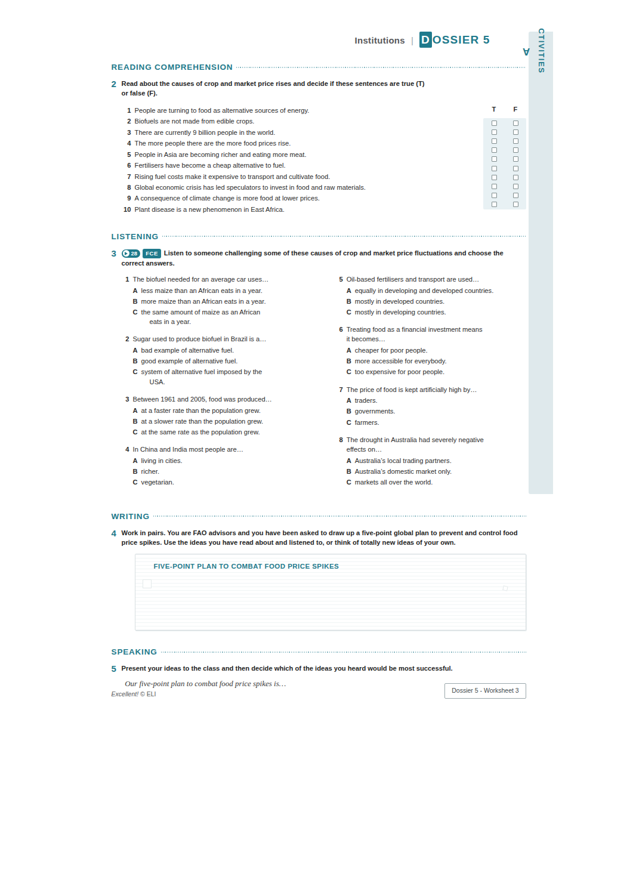ACTIVITIES
Institutions | DOSSIER 5
Reading comprehension
2
Read about the causes of crop and market price rises and decide if these sentences are true (T)
or false (F).
People are turning to food as alternative sources of energy.
Biofuels are not made from edible crops.
There are currently 9 billion people in the world.
The more people there are the more food prices rise.
People in Asia are becoming richer and eating more meat.
Fertilisers have become a cheap alternative to fuel.
Rising fuel costs make it expensive to transport and cultivate food.
Global economic crisis has led speculators to invest in food and raw materials.
A consequence of climate change is more food at lower prices.
Plant disease is a new phenomenon in East Africa.
TF
Listening
3
28 FCEListen to someone challenging some of these causes of crop and market price fluctuations and choose the correct answers.
1
The biofuel needed for an average car uses…
Aless maize than an African eats in a year.
Bmore maize than an African eats in a year.
Cthe same amount of maize as an African
eats in a year.
2
Sugar used to produce biofuel in Brazil is a…
Abad example of alternative fuel.
Bgood example of alternative fuel.
Csystem of alternative fuel imposed by the
USA.
3
Between 1961 and 2005, food was produced…
Aat a faster rate than the population grew.
Bat a slower rate than the population grew.
Cat the same rate as the population grew.
4
In China and India most people are…
Aliving in cities.
Bricher.
Cvegetarian.
5
Oil-based fertilisers and transport are used…
Aequally in developing and developed countries.
Bmostly in developed countries.
Cmostly in developing countries.
6
Treating food as a financial investment means
it becomes…
Acheaper for poor people.
Bmore accessible for everybody.
Ctoo expensive for poor people.
7
The price of food is kept artificially high by…
Atraders.
Bgovernments.
Cfarmers.
8
The drought in Australia had severely negative
effects on…
AAustralia’s local trading partners.
BAustralia’s domestic market only.
Cmarkets all over the world.
Writing
4
Work in pairs. You are FAO advisors and you have been asked to draw up a five-point global plan to prevent and control food price spikes. Use the ideas you have read about and listened to, or think of totally new ideas of your own.
Five-point plan to combat food price spikes
Speaking
5
Present your ideas to the class and then decide which of the ideas you heard would be most successful.
Our five-point plan to combat food price spikes is…
Excellent! © ELI
Dossier 5 - Worksheet 3